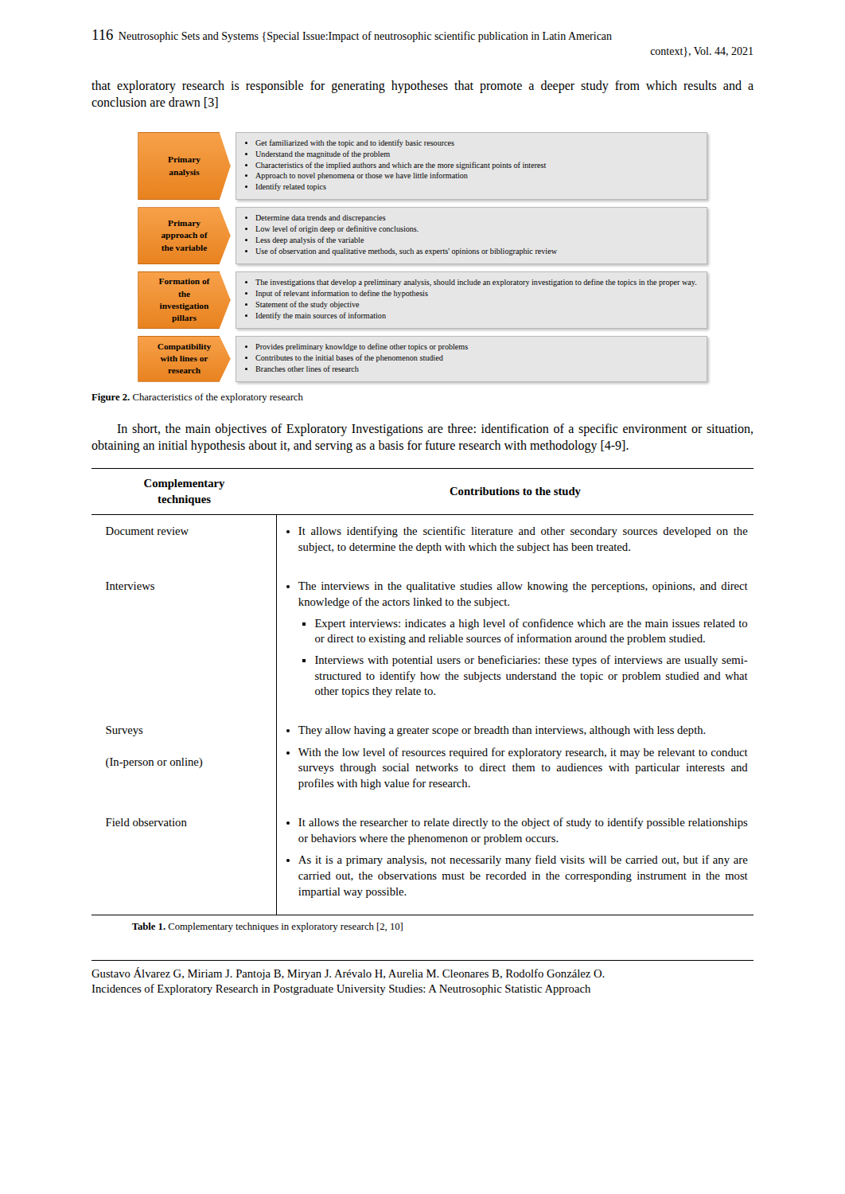116 Neutrosophic Sets and Systems {Special Issue:Impact of neutrosophic scientific publication in Latin American context}, Vol. 44, 2021
that exploratory research is responsible for generating hypotheses that promote a deeper study from which results and a conclusion are drawn [3]
Primary
analysis
Get familiarized with the topic and to identify basic resources
Understand the magnitude of the problem
Characteristics of the implied authors and which are the more significant points of interest
Approach to novel phenomena or those we have little information
Identify related topics
Primary
approach of
the variable
Determine data trends and discrepancies
Low level of origin deep or definitive conclusions.
Less deep analysis of the variable
Use of observation and qualitative methods, such as experts' opinions or bibliographic review
Formation of
the
investigation
pillars
The investigations that develop a preliminary analysis, should include an exploratory investigation to define the topics in the proper way.
Input of relevant information to define the hypothesis
Statement of the study objective
Identify the main sources of information
Compatibility
with lines or
research
Provides preliminary knowldge to define other topics or problems
Contributes to the initial bases of the phenomenon studied
Branches other lines of research
Figure 2. Characteristics of the exploratory research
In short, the main objectives of Exploratory Investigations are three: identification of a specific environment or situation, obtaining an initial hypothesis about it, and serving as a basis for future research with methodology [4-9].
| Complementary techniques | Contributions to the study |
| --- | --- |
| Document review | It allows identifying the scientific literature and other secondary sources developed on the subject, to determine the depth with which the subject has been treated. |
| Interviews | The interviews in the qualitative studies allow knowing the perceptions, opinions, and direct knowledge of the actors linked to the subject. Expert interviews: indicates a high level of confidence which are the main issues related to or direct to existing and reliable sources of information around the problem studied. Interviews with potential users or beneficiaries: these types of interviews are usually semi-structured to identify how the subjects understand the topic or problem studied and what other topics they relate to. |
| Surveys (In-person or online) | They allow having a greater scope or breadth than interviews, although with less depth. With the low level of resources required for exploratory research, it may be relevant to conduct surveys through social networks to direct them to audiences with particular interests and profiles with high value for research. |
| Field observation | It allows the researcher to relate directly to the object of study to identify possible relationships or behaviors where the phenomenon or problem occurs. As it is a primary analysis, not necessarily many field visits will be carried out, but if any are carried out, the observations must be recorded in the corresponding instrument in the most impartial way possible. |
Table 1. Complementary techniques in exploratory research [2, 10]
Gustavo Álvarez G, Miriam J. Pantoja B, Miryan J. Arévalo H, Aurelia M. Cleonares B, Rodolfo González O.
Incidences of Exploratory Research in Postgraduate University Studies: A Neutrosophic Statistic Approach